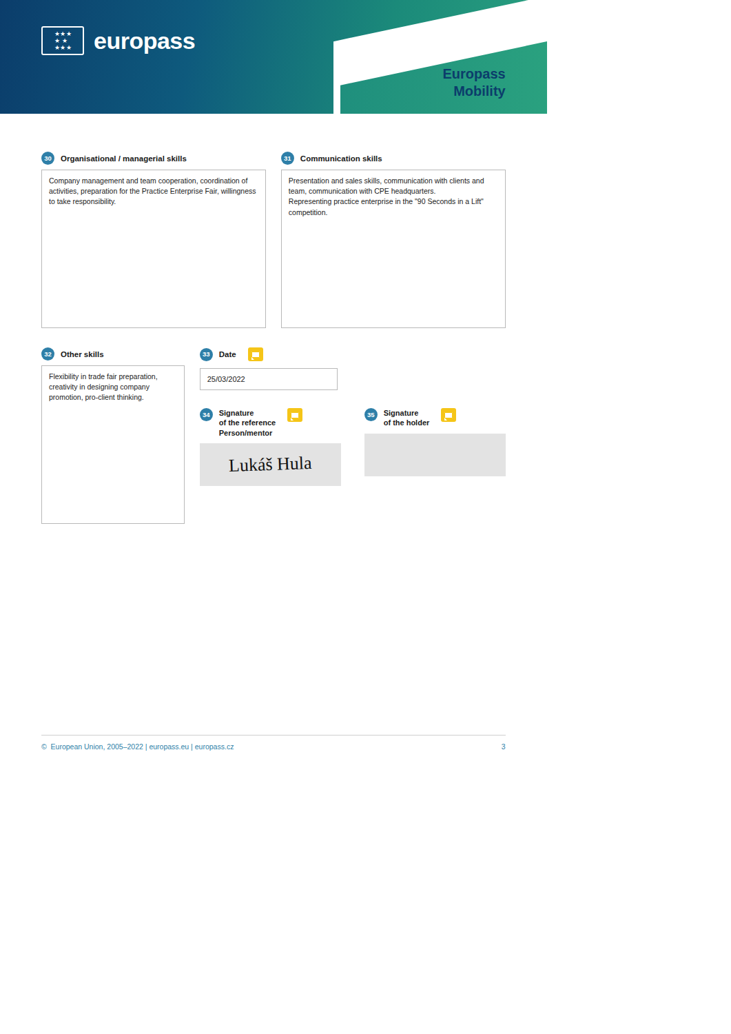★ ★ ★
★ ★
★ ★ ★
europass
Europass
Mobility
30 Organisational / managerial skills
Company management and team cooperation, coordination of activities, preparation for the Practice Enterprise Fair, willingness to take responsibility.
31 Communication skills
Presentation and sales skills, communication with clients and team, communication with CPE headquarters. Representing practice enterprise in the "90 Seconds in a Lift" competition.
32 Other skills
Flexibility in trade fair preparation, creativity in designing company promotion, pro-client thinking.
33 Date
25/03/2022
34 Signature
of the reference
Person/mentor
Lukáš Hula
35 Signature
of the holder
© European Union, 2005–2022 | europass.eu | europass.cz
3